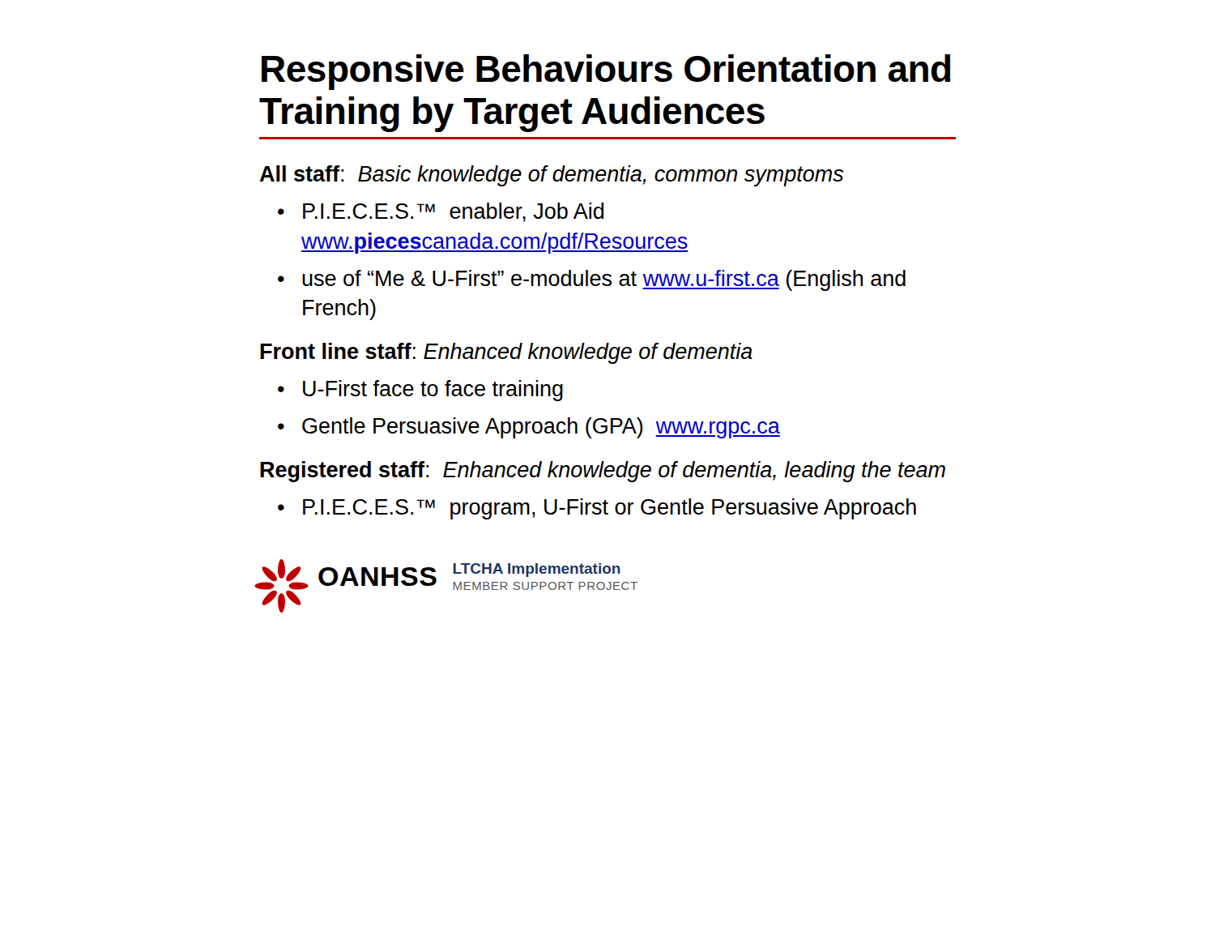Responsive Behaviours Orientation and Training by Target Audiences
All staff: Basic knowledge of dementia, common symptoms
P.I.E.C.E.S.™ enabler, Job Aid
www.piecescanada.com/pdf/Resources
use of “Me & U-First” e-modules at www.u-first.ca (English and French)
Front line staff: Enhanced knowledge of dementia
U-First face to face training
Gentle Persuasive Approach (GPA) www.rgpc.ca
Registered staff: Enhanced knowledge of dementia, leading the team
P.I.E.C.E.S.™ program, U-First or Gentle Persuasive Approach
OANHSS
LTCHA Implementation
MEMBER SUPPORT PROJECT